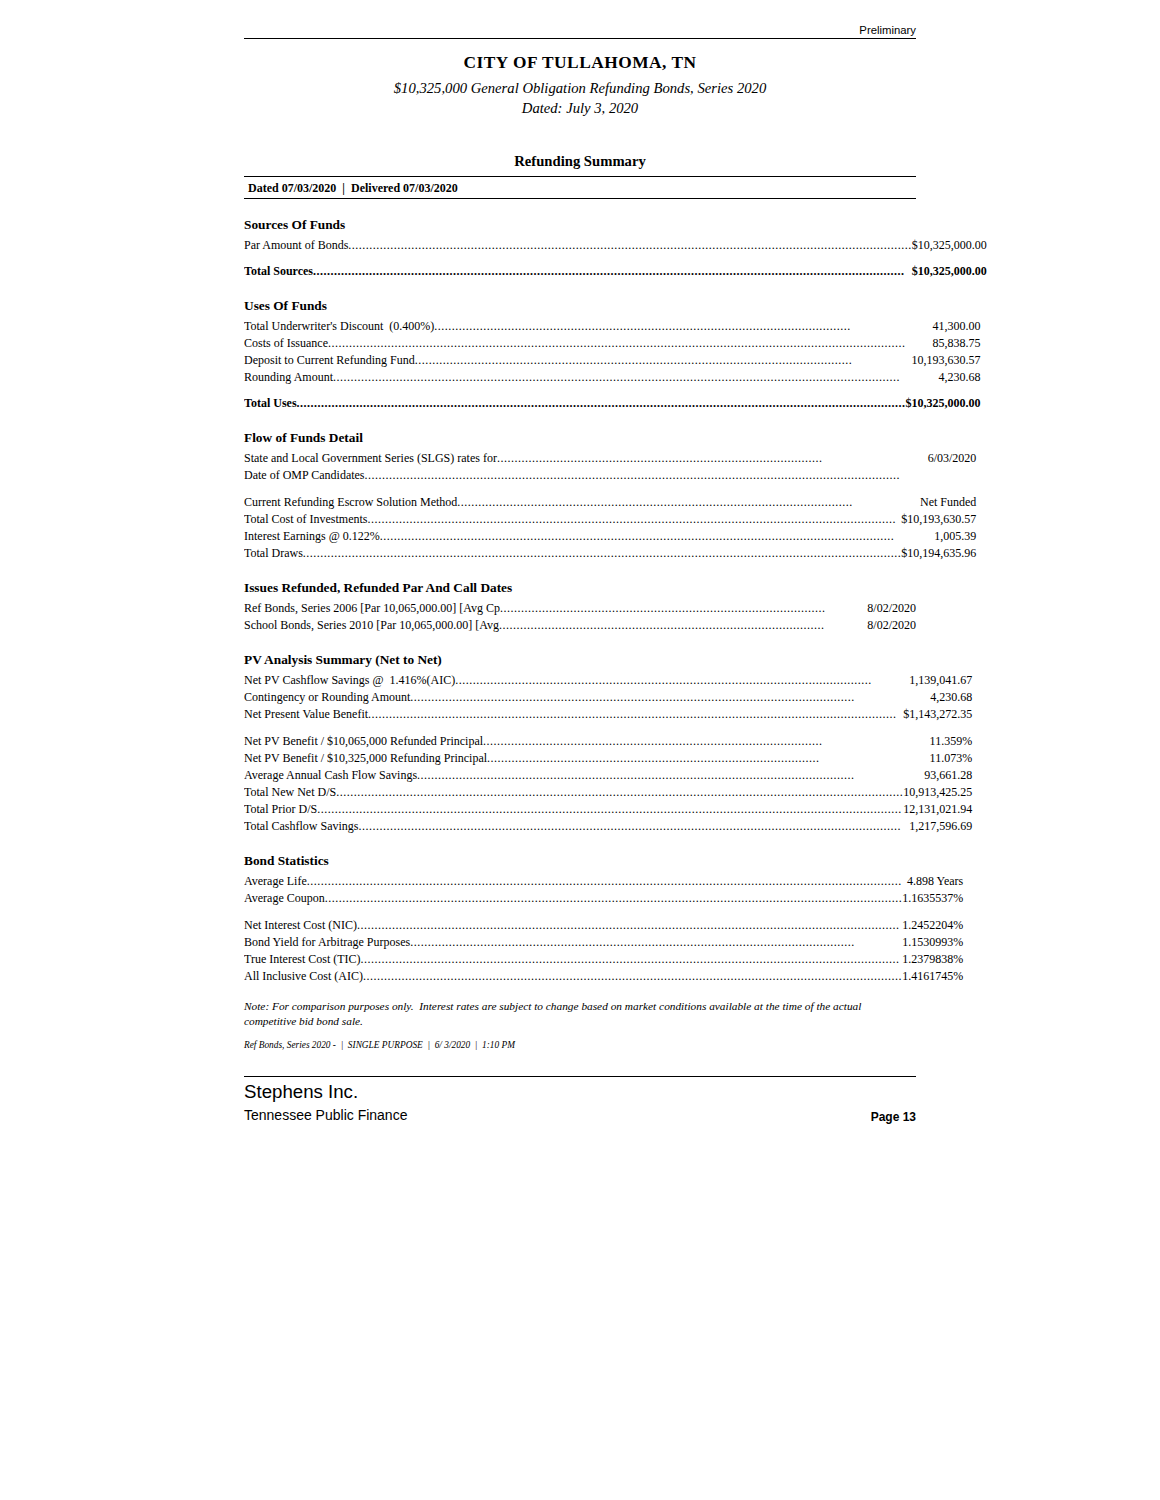Preliminary
CITY OF TULLAHOMA, TN
$10,325,000 General Obligation Refunding Bonds, Series 2020
Dated: July 3, 2020
Refunding Summary
Dated 07/03/2020 | Delivered 07/03/2020
Sources Of Funds
| Par Amount of Bonds ................................................................................................................................................................. | $10,325,000.00 |
| Total Sources ......................................................................................................................................................................... | $10,325,000.00 |
Uses Of Funds
| Total Underwriter's Discount (0.400%) ....................................................................................................................... | 41,300.00 |
| Costs of Issuance ..................................................................................................................................................................... | 85,838.75 |
| Deposit to Current Refunding Fund ............................................................................................................................. | 10,193,630.57 |
| Rounding Amount .................................................................................................................................................................. | 4,230.68 |
| Total Uses .............................................................................................................................................................................. | $10,325,000.00 |
Flow of Funds Detail
| State and Local Government Series (SLGS) rates for ............................................................................................. | 6/03/2020 |
| Date of OMP Candidates ......................................................................................................................................................... | |
| Current Refunding Escrow Solution Method ................................................................................................................. | Net Funded |
| Total Cost of Investments ....................................................................................................................................................... | $10,193,630.57 |
| Interest Earnings @ 0.122% ................................................................................................................................................... | 1,005.39 |
| Total Draws ........................................................................................................................................................................... | $10,194,635.96 |
Issues Refunded, Refunded Par And Call Dates
| Ref Bonds, Series 2006 [Par 10,065,000.00] [Avg Cp ............................................................................................. | 8/02/2020 |
| School Bonds, Series 2010 [Par 10,065,000.00] [Avg ............................................................................................. | 8/02/2020 |
PV Analysis Summary (Net to Net)
| Net PV Cashflow Savings @ 1.416%(AIC) ....................................................................................................................... | 1,139,041.67 |
| Contingency or Rounding Amount ............................................................................................................................... | 4,230.68 |
| Net Present Value Benefit ....................................................................................................................................................... | $1,143,272.35 |
| Net PV Benefit / $10,065,000 Refunded Principal ................................................................................................. | 11.359% |
| Net PV Benefit / $10,325,000 Refunding Principal ............................................................................................... | 11.073% |
| Average Annual Cash Flow Savings ............................................................................................................................. | 93,661.28 |
| Total New Net D/S .................................................................................................................................................................. | 10,913,425.25 |
| Total Prior D/S ....................................................................................................................................................................... | 12,131,021.94 |
| Total Cashflow Savings ........................................................................................................................................................... | 1,217,596.69 |
Bond Statistics
| Average Life .......................................................................................................................................................................... | 4.898 Years |
| Average Coupon ..................................................................................................................................................................... | 1.1635537% |
| Net Interest Cost (NIC) ........................................................................................................................................................... | 1.2452204% |
| Bond Yield for Arbitrage Purposes ............................................................................................................................... | 1.1530993% |
| True Interest Cost (TIC) .......................................................................................................................................................... | 1.2379838% |
| All Inclusive Cost (AIC) .......................................................................................................................................................... | 1.4161745% |
Note: For comparison purposes only. Interest rates are subject to change based on market conditions available at the time of the actual competitive bid bond sale.
Ref Bonds, Series 2020 - | SINGLE PURPOSE | 6/ 3/2020 | 1:10 PM
Stephens Inc.
Tennessee Public Finance
Page 13